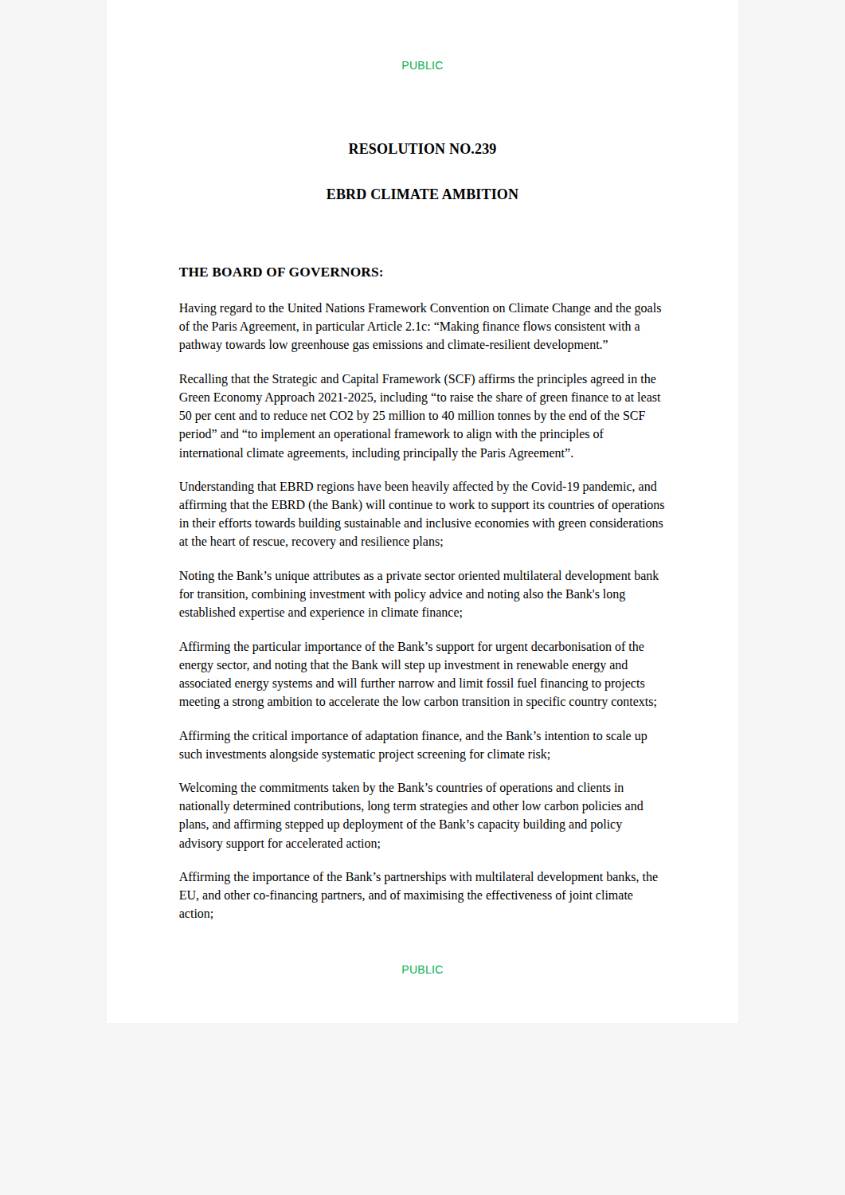PUBLIC
RESOLUTION NO.239
EBRD CLIMATE AMBITION
THE BOARD OF GOVERNORS:
Having regard to the United Nations Framework Convention on Climate Change and the goals of the Paris Agreement, in particular Article 2.1c: “Making finance flows consistent with a pathway towards low greenhouse gas emissions and climate-resilient development.”
Recalling that the Strategic and Capital Framework (SCF) affirms the principles agreed in the Green Economy Approach 2021-2025, including “to raise the share of green finance to at least 50 per cent and to reduce net CO2 by 25 million to 40 million tonnes by the end of the SCF period” and “to implement an operational framework to align with the principles of international climate agreements, including principally the Paris Agreement”.
Understanding that EBRD regions have been heavily affected by the Covid-19 pandemic, and affirming that the EBRD (the Bank) will continue to work to support its countries of operations in their efforts towards building sustainable and inclusive economies with green considerations at the heart of rescue, recovery and resilience plans;
Noting the Bank’s unique attributes as a private sector oriented multilateral development bank for transition, combining investment with policy advice and noting also the Bank's long established expertise and experience in climate finance;
Affirming the particular importance of the Bank’s support for urgent decarbonisation of the energy sector, and noting that the Bank will step up investment in renewable energy and associated energy systems and will further narrow and limit fossil fuel financing to projects meeting a strong ambition to accelerate the low carbon transition in specific country contexts;
Affirming the critical importance of adaptation finance, and the Bank’s intention to scale up such investments alongside systematic project screening for climate risk;
Welcoming the commitments taken by the Bank’s countries of operations and clients in nationally determined contributions, long term strategies and other low carbon policies and plans, and affirming stepped up deployment of the Bank’s capacity building and policy advisory support for accelerated action;
Affirming the importance of the Bank’s partnerships with multilateral development banks, the EU, and other co-financing partners, and of maximising the effectiveness of joint climate action;
PUBLIC